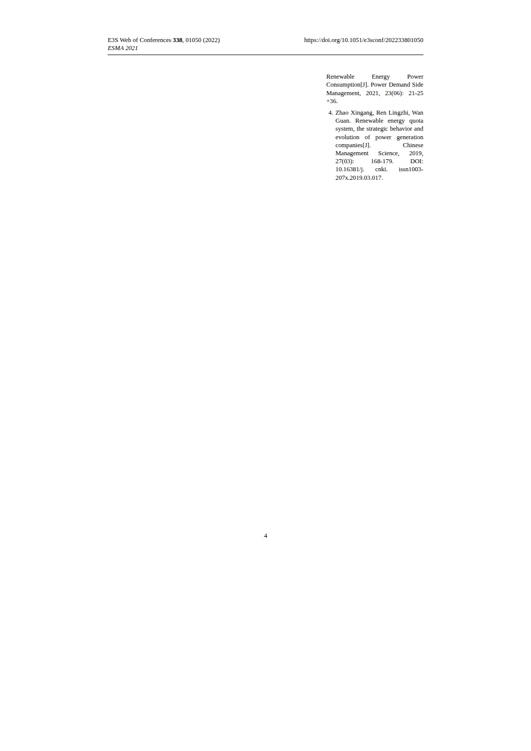E3S Web of Conferences 338, 01050 (2022)
ESMA 2021
https://doi.org/10.1051/e3sconf/202233801050
Renewable Energy Power Consumption[J]. Power Demand Side Management, 2021, 23(06): 21-25 +36.
4. Zhao Xingang, Ren Lingzhi, Wan Guan. Renewable energy quota system, the strategic behavior and evolution of power generation companies[J]. Chinese Management Science, 2019, 27(03): 168-179. DOI: 10.16381/j. cnki. issn1003-207x.2019.03.017.
4